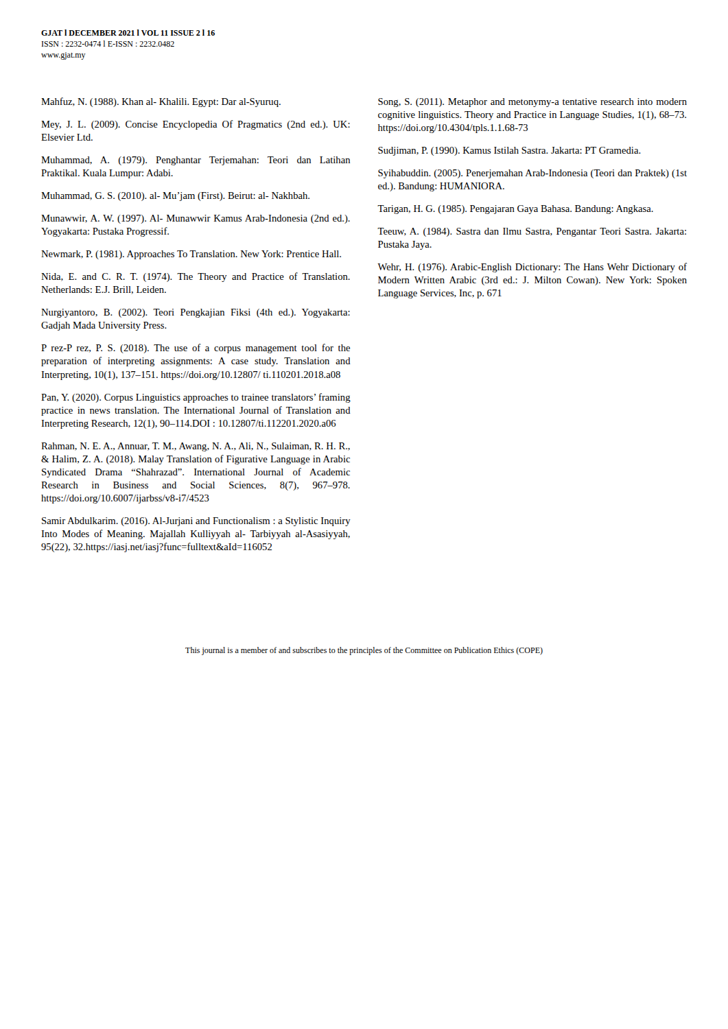GJAT l DECEMBER 2021 l VOL 11 ISSUE 2 l 16
ISSN : 2232-0474 l E-ISSN : 2232.0482
www.gjat.my
Mahfuz, N. (1988). Khan al- Khalili. Egypt: Dar al-Syuruq.
Mey, J. L. (2009). Concise Encyclopedia Of Pragmatics (2nd ed.). UK: Elsevier Ltd.
Muhammad, A. (1979). Penghantar Terjemahan: Teori dan Latihan Praktikal. Kuala Lumpur: Adabi.
Muhammad, G. S. (2010). al- Mu’jam (First). Beirut: al- Nakhbah.
Munawwir, A. W. (1997). Al- Munawwir Kamus Arab-Indonesia (2nd ed.). Yogyakarta: Pustaka Progressif.
Newmark, P. (1981). Approaches To Translation. New York: Prentice Hall.
Nida, E. and C. R. T. (1974). The Theory and Practice of Translation. Netherlands: E.J. Brill, Leiden.
Nurgiyantoro, B. (2002). Teori Pengkajian Fiksi (4th ed.). Yogyakarta: Gadjah Mada University Press.
P rez-P rez, P. S. (2018). The use of a corpus management tool for the preparation of interpreting assignments: A case study. Translation and Interpreting, 10(1), 137–151. https://doi.org/10.12807/ ti.110201.2018.a08
Pan, Y. (2020). Corpus Linguistics approaches to trainee translators’ framing practice in news translation. The International Journal of Translation and Interpreting Research, 12(1), 90–114.DOI : 10.12807/ti.112201.2020.a06
Rahman, N. E. A., Annuar, T. M., Awang, N. A., Ali, N., Sulaiman, R. H. R., & Halim, Z. A. (2018). Malay Translation of Figurative Language in Arabic Syndicated Drama “Shahrazad”. International Journal of Academic Research in Business and Social Sciences, 8(7), 967–978. https://doi.org/10.6007/ijarbss/v8-i7/4523
Samir Abdulkarim. (2016). Al-Jurjani and Functionalism : a Stylistic Inquiry Into Modes of Meaning. Majallah Kulliyyah al- Tarbiyyah al-Asasiyyah, 95(22), 32.https://iasj.net/iasj?func=fulltext&aId=116052
Song, S. (2011). Metaphor and metonymy-a tentative research into modern cognitive linguistics. Theory and Practice in Language Studies, 1(1), 68–73. https://doi.org/10.4304/tpls.1.1.68-73
Sudjiman, P. (1990). Kamus Istilah Sastra. Jakarta: PT Gramedia.
Syihabuddin. (2005). Penerjemahan Arab-Indonesia (Teori dan Praktek) (1st ed.). Bandung: HUMANIORA.
Tarigan, H. G. (1985). Pengajaran Gaya Bahasa. Bandung: Angkasa.
Teeuw, A. (1984). Sastra dan Ilmu Sastra, Pengantar Teori Sastra. Jakarta: Pustaka Jaya.
Wehr, H. (1976). Arabic-English Dictionary: The Hans Wehr Dictionary of Modern Written Arabic (3rd ed.: J. Milton Cowan). New York: Spoken Language Services, Inc, p. 671
This journal is a member of and subscribes to the principles of the Committee on Publication Ethics (COPE)